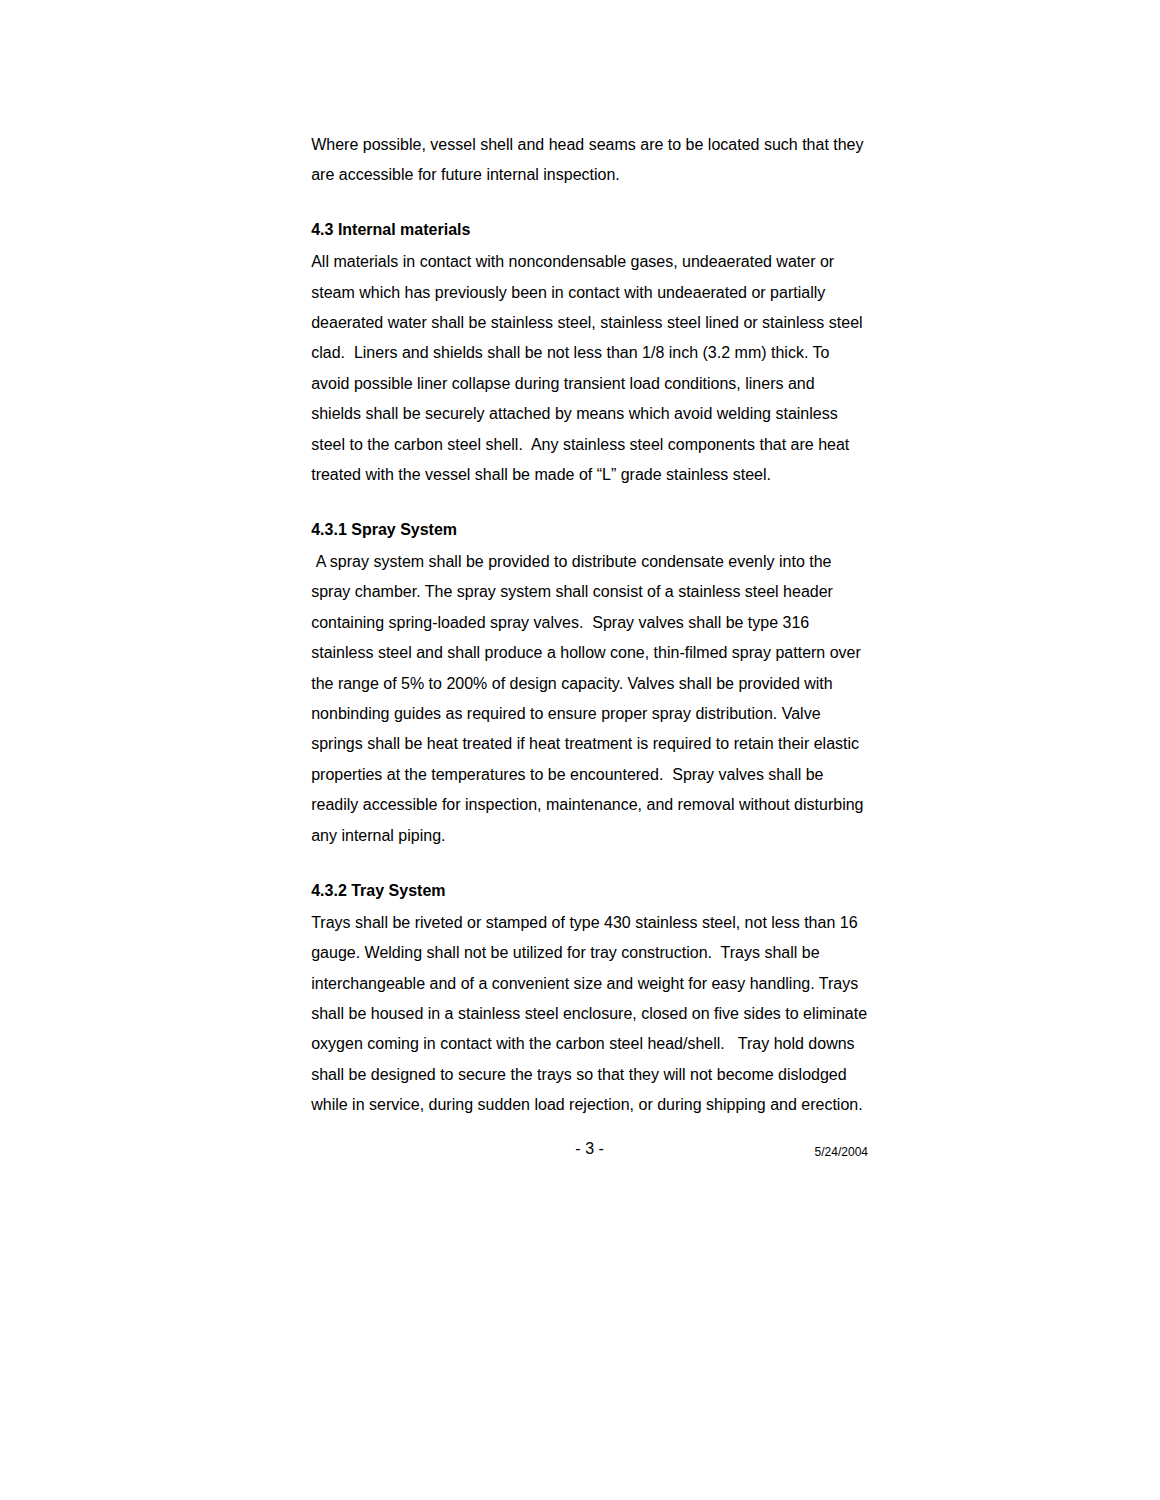Where possible, vessel shell and head seams are to be located such that they are accessible for future internal inspection.
4.3 Internal materials
All materials in contact with noncondensable gases, undeaerated water or steam which has previously been in contact with undeaerated or partially deaerated water shall be stainless steel, stainless steel lined or stainless steel clad. Liners and shields shall be not less than 1/8 inch (3.2 mm) thick. To avoid possible liner collapse during transient load conditions, liners and shields shall be securely attached by means which avoid welding stainless steel to the carbon steel shell. Any stainless steel components that are heat treated with the vessel shall be made of “L” grade stainless steel.
4.3.1 Spray System
A spray system shall be provided to distribute condensate evenly into the spray chamber. The spray system shall consist of a stainless steel header containing spring-loaded spray valves. Spray valves shall be type 316 stainless steel and shall produce a hollow cone, thin-filmed spray pattern over the range of 5% to 200% of design capacity. Valves shall be provided with nonbinding guides as required to ensure proper spray distribution. Valve springs shall be heat treated if heat treatment is required to retain their elastic properties at the temperatures to be encountered. Spray valves shall be readily accessible for inspection, maintenance, and removal without disturbing any internal piping.
4.3.2 Tray System
Trays shall be riveted or stamped of type 430 stainless steel, not less than 16 gauge. Welding shall not be utilized for tray construction. Trays shall be interchangeable and of a convenient size and weight for easy handling. Trays shall be housed in a stainless steel enclosure, closed on five sides to eliminate oxygen coming in contact with the carbon steel head/shell. Tray hold downs shall be designed to secure the trays so that they will not become dislodged while in service, during sudden load rejection, or during shipping and erection.
- 3 -
5/24/2004